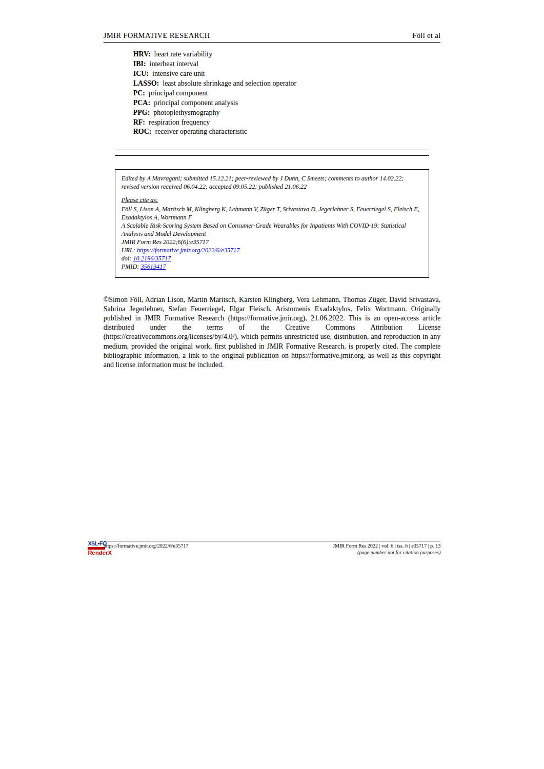JMIR Formative Research
Föll et al
HRV: heart rate variability
IBI: interbeat interval
ICU: intensive care unit
LASSO: least absolute shrinkage and selection operator
PC: principal component
PCA: principal component analysis
PPG: photoplethysmography
RF: respiration frequency
ROC: receiver operating characteristic
Edited by A Mavragani; submitted 15.12.21; peer-reviewed by J Dunn, C Smeets; comments to author 14.02.22; revised version received 06.04.22; accepted 09.05.22; published 21.06.22
Please cite as:
Föll S, Lison A, Maritsch M, Klingberg K, Lehmann V, Züger T, Srivastava D, Jegerlehner S, Feuerriegel S, Fleisch E, Exadaktylos A, Wortmann F
A Scalable Risk-Scoring System Based on Consumer-Grade Wearables for Inpatients With COVID-19: Statistical Analysis and Model Development
JMIR Form Res 2022;6(6):e35717
URL: https://formative.jmir.org/2022/6/e35717
doi: 10.2196/35717
PMID: 35613417
©Simon Föll, Adrian Lison, Martin Maritsch, Karsten Klingberg, Vera Lehmann, Thomas Züger, David Srivastava, Sabrina Jegerlehner, Stefan Feuerriegel, Elgar Fleisch, Aristomenis Exadaktylos, Felix Wortmann. Originally published in JMIR Formative Research (https://formative.jmir.org), 21.06.2022. This is an open-access article distributed under the terms of the Creative Commons Attribution License (https://creativecommons.org/licenses/by/4.0/), which permits unrestricted use, distribution, and reproduction in any medium, provided the original work, first published in JMIR Formative Research, is properly cited. The complete bibliographic information, a link to the original publication on https://formative.jmir.org, as well as this copyright and license information must be included.
XSL•FO
RenderX
https://formative.jmir.org/2022/6/e35717
JMIR Form Res 2022 | vol. 6 | iss. 6 | e35717 | p. 13
(page number not for citation purposes)